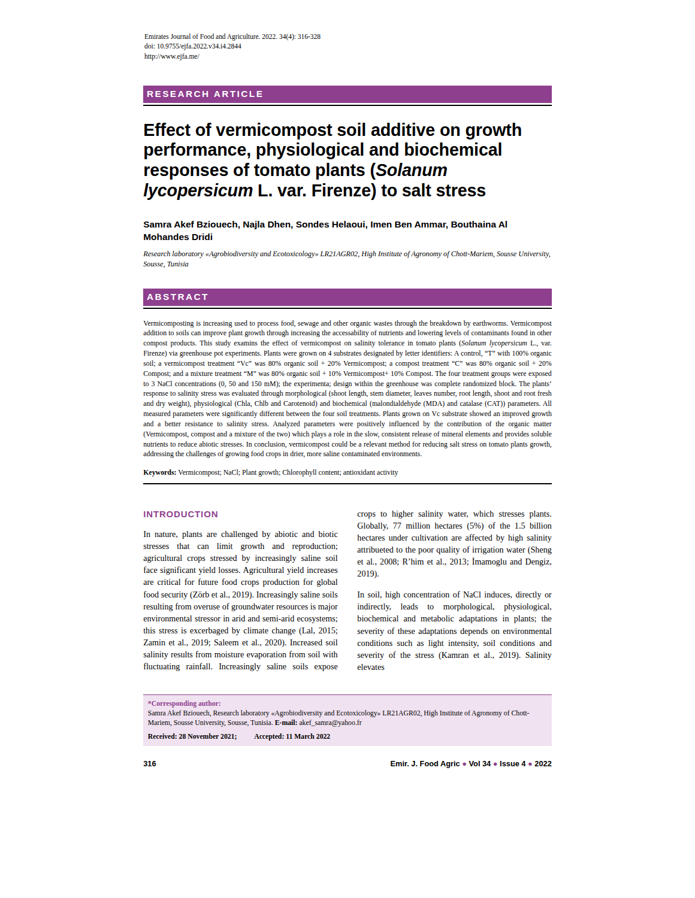Emirates Journal of Food and Agriculture. 2022. 34(4): 316-328
doi: 10.9755/ejfa.2022.v34.i4.2844
http://www.ejfa.me/
Research Article
Effect of vermicompost soil additive on growth performance, physiological and biochemical responses of tomato plants (Solanum lycopersicum L. var. Firenze) to salt stress
Samra Akef Bziouech, Najla Dhen, Sondes Helaoui, Imen Ben Ammar, Bouthaina Al Mohandes Dridi
Research laboratory «Agrobiodiversity and Ecotoxicology» LR21AGR02, High Institute of Agronomy of Chott-Mariem, Sousse University, Sousse, Tunisia
Abstract
Vermicomposting is increasing used to process food, sewage and other organic wastes through the breakdown by earthworms. Vermicompost addition to soils can improve plant growth through increasing the accessability of nutrients and lowering levels of contaminants found in other compost products. This study examins the effect of vermicompost on salinity tolerance in tomato plants (Solanum lycopersicum L., var. Firenze) via greenhouse pot experiments. Plants were grown on 4 substrates designated by letter identifiers: A control, “T” with 100% organic soil; a vermicompost treatment “Vc” was 80% organic soil + 20% Vermicompost; a compost treatment “C” was 80% organic soil + 20% Compost; and a mixture treatment “M” was 80% organic soil + 10% Vermicompost+ 10% Compost. The four treatment groups were exposed to 3 NaCl concentrations (0, 50 and 150 mM); the experimenta; design within the greenhouse was complete randomized block. The plants’ response to salinity stress was evaluated through morphological (shoot length, stem diameter, leaves number, root length, shoot and root fresh and dry weight), physiological (Chla, Chlb and Carotenoid) and biochemical (malondialdehyde (MDA) and catalase (CAT)) parameters. All measured parameters were significantly different between the four soil treatments. Plants grown on Vc substrate showed an improved growth and a better resistance to salinity stress. Analyzed parameters were positively influenced by the contribution of the organic matter (Vermicompost, compost and a mixture of the two) which plays a role in the slow, consistent release of mineral elements and provides soluble nutrients to reduce abiotic stresses. In conclusion, vermicompost could be a relevant method for reducing salt stress on tomato plants growth, addressing the challenges of growing food crops in drier, more saline contaminated environments.
Keywords: Vermicompost; NaCl; Plant growth; Chlorophyll content; antioxidant activity
Introduction
In nature, plants are challenged by abiotic and biotic stresses that can limit growth and reproduction; agricultural crops stressed by increasingly saline soil face significant yield losses. Agricultural yield increases are critical for future food crops production for global food security (Zörb et al., 2019). Increasingly saline soils resulting from overuse of groundwater resources is major environmental stressor in arid and semi-arid ecosystems; this stress is excerbaged by climate change (Lal, 2015; Zamin et al., 2019; Saleem et al., 2020). Increased soil salinity results from moisture evaporation from soil with fluctuating rainfall. Increasingly saline soils expose crops to higher salinity water, which stresses plants. Globally, 77 million hectares (5%) of the 1.5 billion hectares under cultivation are affected by high salinity attribueted to the poor quality of irrigation water (Sheng et al., 2008; R’him et al., 2013; İmamoglu and Dengiz, 2019).
In soil, high concentration of NaCl induces, directly or indirectly, leads to morphological, physiological, biochemical and metabolic adaptations in plants; the severity of these adaptations depends on environmental conditions such as light intensity, soil conditions and severity of the stress (Kamran et al., 2019). Salinity elevates
*Corresponding author:
Samra Akef Bziouech, Research laboratory «Agrobiodiversity and Ecotoxicology» LR21AGR02, High Institute of Agronomy of Chott-Mariem, Sousse University, Sousse, Tunisia. E-mail: akef_samra@yahoo.fr
Received: 28 November 2021; Accepted: 11 March 2022
316
Emir. J. Food Agric ● Vol 34 ● Issue 4 ● 2022